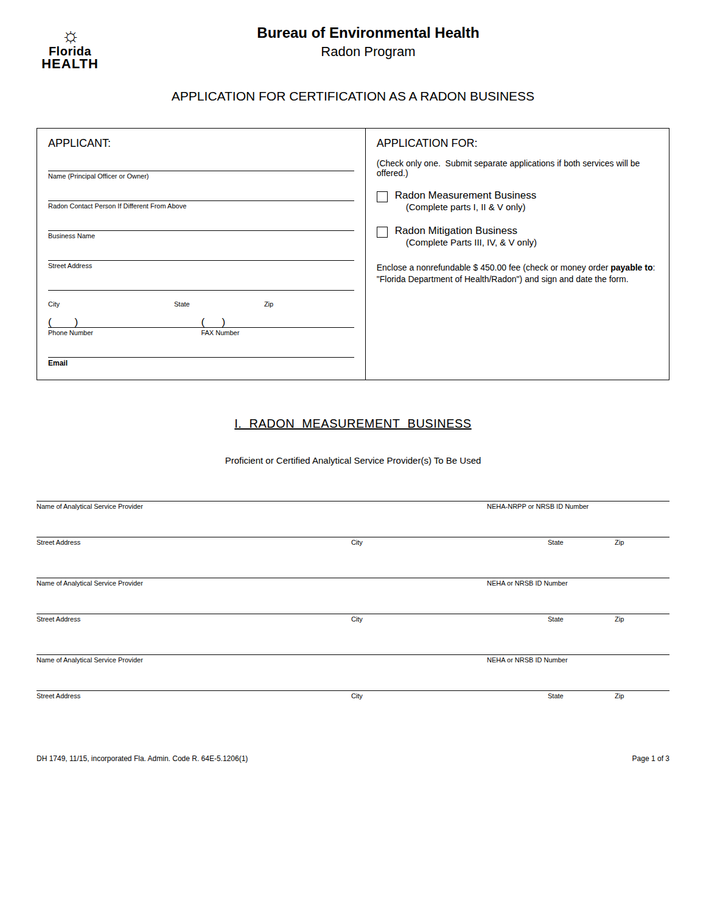☼
Florida
HEALTH
Bureau of Environmental Health
Radon Program
APPLICATION FOR CERTIFICATION AS A RADON BUSINESS
APPLICANT:
Name (Principal Officer or Owner)
Radon Contact Person If Different From Above
Business Name
Street Address
City State Zip
( )
( )
Phone Number FAX Number
Email
APPLICATION FOR:
(Check only one. Submit separate applications if both services will be offered.)
Radon Measurement Business (Complete parts I, II & V only)
Radon Mitigation Business (Complete Parts III, IV, & V only)
Enclose a nonrefundable $ 450.00 fee (check or money order payable to: "Florida Department of Health/Radon") and sign and date the form.
I. RADON MEASUREMENT BUSINESS
Proficient or Certified Analytical Service Provider(s) To Be Used
Name of Analytical Service Provider NEHA-NRPP or NRSB ID Number
Street Address City State Zip
Name of Analytical Service Provider NEHA or NRSB ID Number
Street Address City State Zip
Name of Analytical Service Provider NEHA or NRSB ID Number
Street Address City State Zip
DH 1749, 11/15, incorporated Fla. Admin. Code R. 64E-5.1206(1) Page 1 of 3